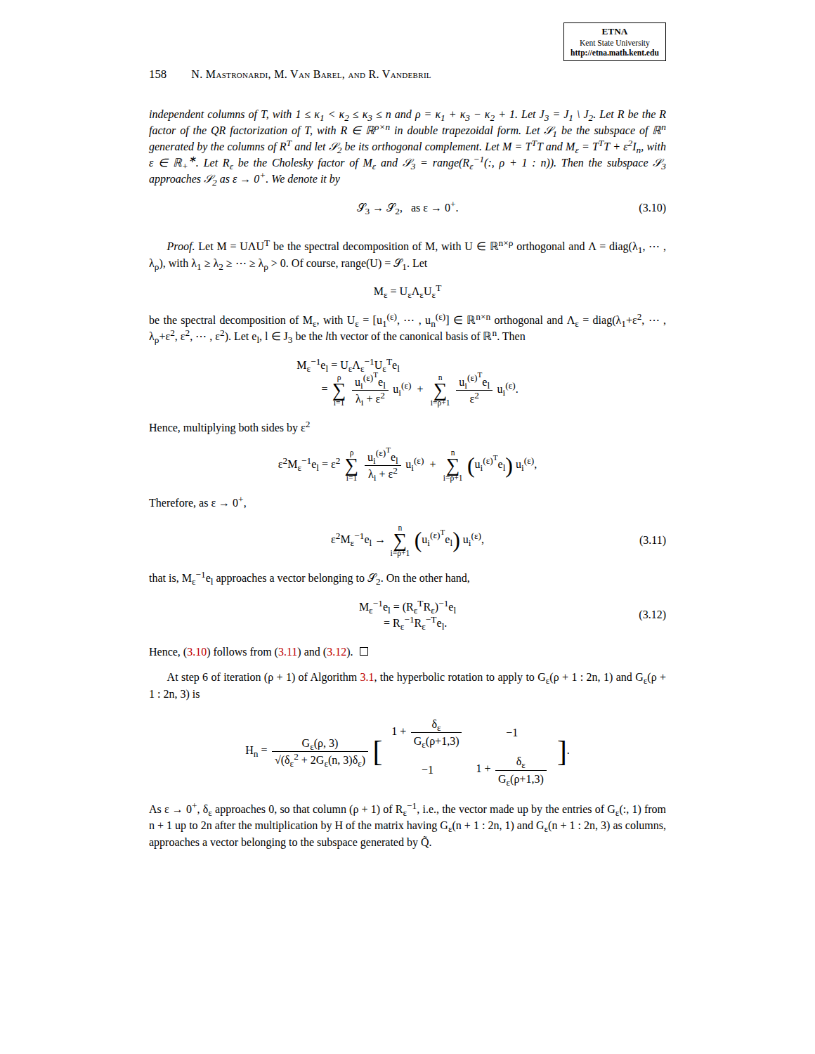ETNA
Kent State University
http://etna.math.kent.edu
158 N. Mastronardi, M. Van Barel, and R. Vandebril
independent columns of T, with 1 ≤ κ1 < κ2 ≤ κ3 ≤ n and ρ = κ1 + κ3 − κ2 + 1. Let J3 = J1 \ J2. Let R be the R factor of the QR factorization of T, with R ∈ ℝρ×n in double trapezoidal form. Let 𝒮1 be the subspace of ℝn generated by the columns of RT and let 𝒮2 be its orthogonal complement. Let M = TTT and Mε = TTT + ε2In, with ε ∈ ℝ+∗. Let Rε be the Cholesky factor of Mε and 𝒮3 = range(Rε−1(:, ρ + 1 : n)). Then the subspace 𝒮3 approaches 𝒮2 as ε → 0+. We denote it by
𝒮3 → 𝒮2, as ε → 0+. (3.10)
Proof. Let M = UΛUT be the spectral decomposition of M, with U ∈ ℝn×ρ orthogonal and Λ = diag(λ1, ⋯ , λρ), with λ1 ≥ λ2 ≥ ⋯ ≥ λρ > 0. Of course, range(U) = 𝒮1. Let
Mε = UεΛεUεT
be the spectral decomposition of Mε, with Uε = [u1(ε), ⋯ , un(ε)] ∈ ℝn×n orthogonal and Λε = diag(λ1+ε2, ⋯ , λρ+ε2, ε2, ⋯ , ε2). Let el, l ∈ J3 be the lth vector of the canonical basis of ℝn. Then
Mε−1el = UεΛε−1UεTel = ρ∑i=1 ui(ε)Tel λi + ε2 ui(ε) + n∑i=ρ+1 ui(ε)Tel ε2 ui(ε).
Hence, multiplying both sides by ε2
ε2Mε−1el = ε2 ρ∑i=1 ui(ε)Tel λi + ε2 ui(ε) + n∑i=ρ+1 (ui(ε)Tel) ui(ε),
Therefore, as ε → 0+,
ε2Mε−1el → n∑i=ρ+1 (ui(ε)Tel) ui(ε), (3.11)
that is, Mε−1el approaches a vector belonging to 𝒮2. On the other hand,
Mε−1el = (RεTRε)−1el = Rε−1Rε−Tel. (3.12)
Hence, (3.10) follows from (3.11) and (3.12).
At step 6 of iteration (ρ + 1) of Algorithm 3.1, the hyperbolic rotation to apply to Gε(ρ + 1 : 2n, 1) and Gε(ρ + 1 : 2n, 3) is
Hn = Gε(ρ, 3)√(δε2 + 2Gε(n, 3)δε) [
| 1 + δ ε G ε (ρ+1,3) | −1 |
| −1 | 1 + δ ε G ε (ρ+1,3) |
].
As ε → 0+, δε approaches 0, so that column (ρ + 1) of Rε−1, i.e., the vector made up by the entries of Gε(:, 1) from n + 1 up to 2n after the multiplication by H of the matrix having Gε(n + 1 : 2n, 1) and Gε(n + 1 : 2n, 3) as columns, approaches a vector belonging to the subspace generated by Q̃.